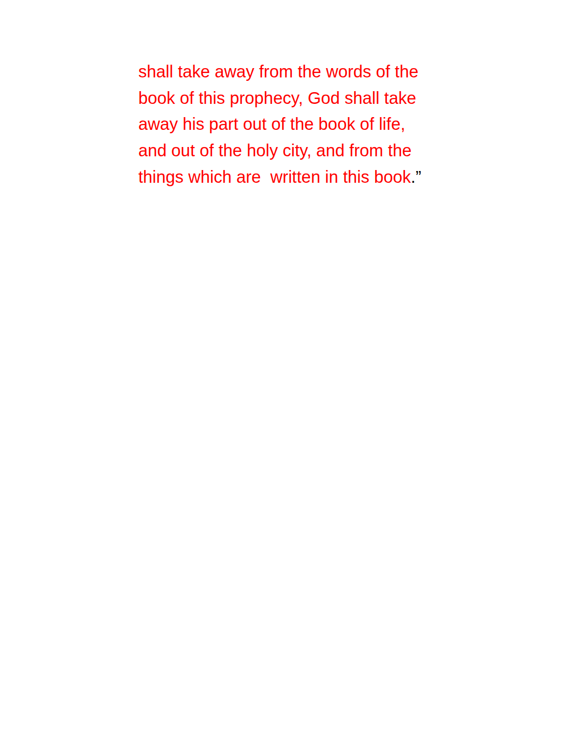shall take away from the words of the book of this prophecy, God shall take away his part out of the book of life, and out of the holy city, and from the things which are written in this book.”